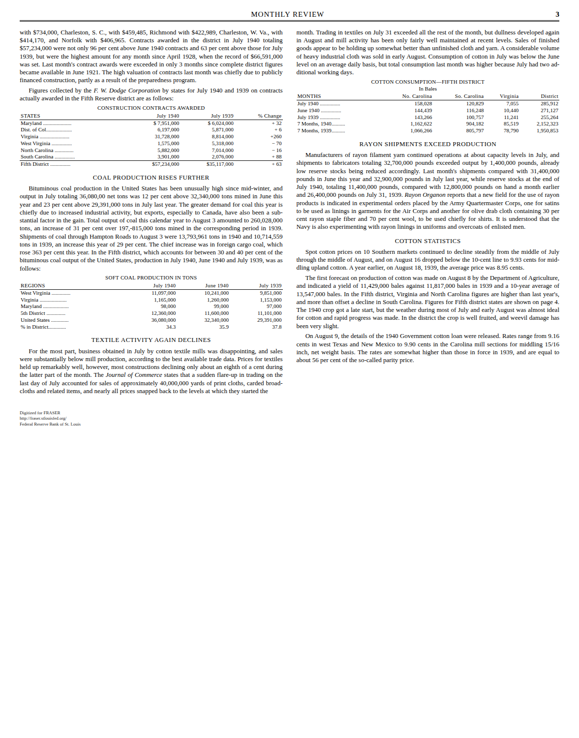MONTHLY REVIEW
3
with $734,000, Charleston, S. C., with $459,485, Richmond with $422,989, Charleston, W. Va., with $414,170, and Norfolk with $406,965. Contracts awarded in the district in July 1940 totaling $57,234,000 were not only 96 per cent above June 1940 contracts and 63 per cent above those for July 1939, but were the highest amount for any month since April 1928, when the record of $66,591,000 was set. Last month's contract awards were exceeded in only 3 months since complete district figures became available in June 1921. The high valuation of contracts last month was chiefly due to publicly financed construction, partly as a result of the preparedness program.
Figures collected by the F. W. Dodge Corporation by states for July 1940 and 1939 on contracts actually awarded in the Fifth Reserve district are as follows:
CONSTRUCTION CONTRACTS AWARDED
| STATES | July 1940 | July 1939 | % Change |
| --- | --- | --- | --- |
| Maryland ..................... | $ 7,951,000 | $ 6,024,000 | + 32 |
| Dist. of Col. .................. | 6,197,000 | 5,871,000 | + 6 |
| Virginia ...................... | 31,728,000 | 8,814,000 | +260 |
| West Virginia ............... | 1,575,000 | 5,318,000 | − 70 |
| North Carolina .............. | 5,882,000 | 7,014,000 | − 16 |
| South Carolina ............... | 3,901,000 | 2,076,000 | + 88 |
| Fifth District ............... | $57,234,000 | $35,117,000 | + 63 |
COAL PRODUCTION RISES FURTHER
Bituminous coal production in the United States has been unusually high since mid-winter, and output in July totaling 36,080,00 net tons was 12 per cent above 32,340,000 tons mined in June this year and 23 per cent above 29,391,000 tons in July last year. The greater demand for coal this year is chiefly due to increased industrial activity, but exports, especially to Canada, have also been a substantial factor in the gain. Total output of coal this calendar year to August 3 amounted to 260,028,000 tons, an increase of 31 per cent over 197,-815,000 tons mined in the corresponding period in 1939. Shipments of coal through Hampton Roads to August 3 were 13,793,961 tons in 1940 and 10,714,559 tons in 1939, an increase this year of 29 per cent. The chief increase was in foreign cargo coal, which rose 363 per cent this year. In the Fifth district, which accounts for between 30 and 40 per cent of the bituminous coal output of the United States, production in July 1940, June 1940 and July 1939, was as follows:
SOFT COAL PRODUCTION IN TONS
| REGIONS | July 1940 | June 1940 | July 1939 |
| --- | --- | --- | --- |
| West Virginia .............. | 11,097,000 | 10,241,000 | 9,851,000 |
| Virginia .................... | 1,165,000 | 1,260,000 | 1,153,000 |
| Maryland ................... | 98,000 | 99,000 | 97,000 |
| 5th District .............. | 12,360,000 | 11,600,000 | 11,101,000 |
| United States ............. | 36,080,000 | 32,340,000 | 29,391,000 |
| % in District ............. | 34.3 | 35.9 | 37.8 |
TEXTILE ACTIVITY AGAIN DECLINES
For the most part, business obtained in July by cotton textile mills was disappointing, and sales were substantially below mill production, according to the best available trade data. Prices for textiles held up remarkably well, however, most constructions declining only about an eighth of a cent during the latter part of the month. The Journal of Commerce states that a sudden flare-up in trading on the last day of July accounted for sales of approximately 40,000,000 yards of print cloths, carded broadcloths and related items, and nearly all prices snapped back to the levels at which they started the
month. Trading in textiles on July 31 exceeded all the rest of the month, but dullness developed again in August and mill activity has been only fairly well maintained at recent levels. Sales of finished goods appear to be holding up somewhat better than unfinished cloth and yarn. A considerable volume of heavy industrial cloth was sold in early August. Consumption of cotton in July was below the June level on an average daily basis, but total consumption last month was higher because July had two additional working days.
COTTON CONSUMPTION—FIFTH DISTRICT In Bales
| MONTHS | No. Carolina | So. Carolina | Virginia | District |
| --- | --- | --- | --- | --- |
| July 1940 ............... | 158,028 | 120,829 | 7,055 | 285,912 |
| June 1940 ............... | 144,439 | 116,248 | 10,440 | 271,127 |
| July 1939 ............... | 143,266 | 100,757 | 11,241 | 255,264 |
| 7 Months, 1940 .......... | 1,162,622 | 904,182 | 85,519 | 2,152,323 |
| 7 Months, 1939 .......... | 1,066,266 | 805,797 | 78,790 | 1,950,853 |
RAYON SHIPMENTS EXCEED PRODUCTION
Manufacturers of rayon filament yarn continued operations at about capacity levels in July, and shipments to fabricators totaling 32,700,000 pounds exceeded output by 1,400,000 pounds, already low reserve stocks being reduced accordingly. Last month's shipments compared with 31,400,000 pounds in June this year and 32,900,000 pounds in July last year, while reserve stocks at the end of July 1940, totaling 11,400,000 pounds, compared with 12,800,000 pounds on hand a month earlier and 26,400,000 pounds on July 31, 1939. Rayon Organon reports that a new field for the use of rayon products is indicated in experimental orders placed by the Army Quartermaster Corps, one for satins to be used as linings in garments for the Air Corps and another for olive drab cloth containing 30 per cent rayon staple fiber and 70 per cent wool, to be used chiefly for shirts. It is understood that the Navy is also experimenting with rayon linings in uniforms and overcoats of enlisted men.
COTTON STATISTICS
Spot cotton prices on 10 Southern markets continued to decline steadily from the middle of July through the middle of August, and on August 16 dropped below the 10-cent line to 9.93 cents for middling upland cotton. A year earlier, on August 18, 1939, the average price was 8.95 cents.
The first forecast on production of cotton was made on August 8 by the Department of Agriculture, and indicated a yield of 11,429,000 bales against 11,817,000 bales in 1939 and a 10-year average of 13,547,000 bales. In the Fifth district, Virginia and North Carolina figures are higher than last year's, and more than offset a decline in South Carolina. Figures for Fifth district states are shown on page 4. The 1940 crop got a late start, but the weather during most of July and early August was almost ideal for cotton and rapid progress was made. In the district the crop is well fruited, and weevil damage has been very slight.
On August 9, the details of the 1940 Government cotton loan were released. Rates range from 9.16 cents in west Texas and New Mexico to 9.90 cents in the Carolina mill sections for middling 15/16 inch, net weight basis. The rates are somewhat higher than those in force in 1939, and are equal to about 56 per cent of the so-called parity price.
Digitized for FRASER
http://fraser.stlouisfed.org/
Federal Reserve Bank of St. Louis